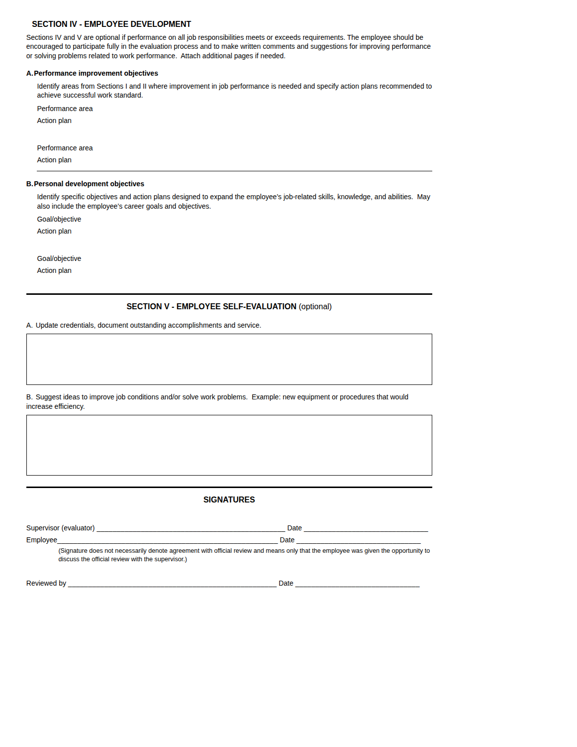SECTION IV - EMPLOYEE DEVELOPMENT
Sections IV and V are optional if performance on all job responsibilities meets or exceeds requirements. The employee should be encouraged to participate fully in the evaluation process and to make written comments and suggestions for improving performance or solving problems related to work performance. Attach additional pages if needed.
A. Performance improvement objectives
Identify areas from Sections I and II where improvement in job performance is needed and specify action plans recommended to achieve successful work standard.
Performance area
Action plan
Performance area
Action plan
B. Personal development objectives
Identify specific objectives and action plans designed to expand the employee’s job-related skills, knowledge, and abilities. May also include the employee’s career goals and objectives.
Goal/objective
Action plan
Goal/objective
Action plan
SECTION V - EMPLOYEE SELF-EVALUATION (optional)
A. Update credentials, document outstanding accomplishments and service.
B. Suggest ideas to improve job conditions and/or solve work problems. Example: new equipment or procedures that would increase efficiency.
SIGNATURES
Supervisor (evaluator) _______________________________________________ Date _______________________________
Employee_______________________________________________________ Date _______________________________
(Signature does not necessarily denote agreement with official review and means only that the employee was given the opportunity to discuss the official review with the supervisor.)
Reviewed by ____________________________________________________ Date _______________________________